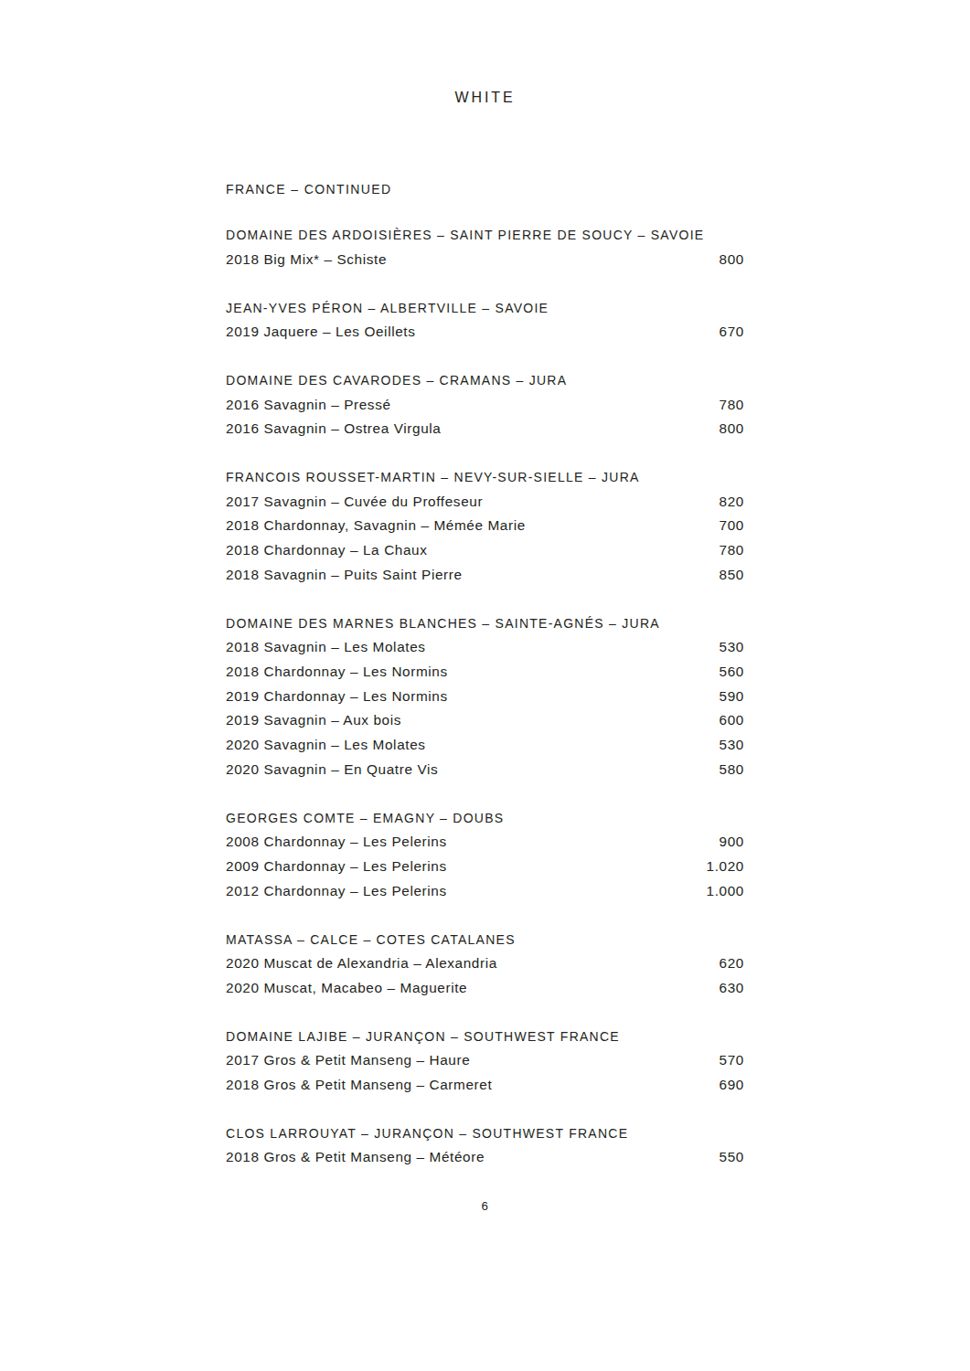WHITE
FRANCE – CONTINUED
DOMAINE DES ARDOISIÈRES – SAINT PIERRE DE SOUCY – SAVOIE
| 2018 Big Mix* – Schiste | 800 |
JEAN-YVES PÉRON – ALBERTVILLE – SAVOIE
| 2019 Jaquere – Les Oeillets | 670 |
DOMAINE DES CAVARODES – CRAMANS – JURA
| 2016 Savagnin – Pressé | 780 |
| 2016 Savagnin – Ostrea Virgula | 800 |
FRANCOIS ROUSSET-MARTIN – NEVY-SUR-SIELLE – JURA
| 2017 Savagnin – Cuvée du Proffeseur | 820 |
| 2018 Chardonnay, Savagnin – Mémée Marie | 700 |
| 2018 Chardonnay – La Chaux | 780 |
| 2018 Savagnin – Puits Saint Pierre | 850 |
DOMAINE DES MARNES BLANCHES – SAINTE-AGNÉS – JURA
| 2018 Savagnin – Les Molates | 530 |
| 2018 Chardonnay – Les Normins | 560 |
| 2019 Chardonnay – Les Normins | 590 |
| 2019 Savagnin – Aux bois | 600 |
| 2020 Savagnin – Les Molates | 530 |
| 2020 Savagnin – En Quatre Vis | 580 |
GEORGES COMTE – EMAGNY – DOUBS
| 2008 Chardonnay – Les Pelerins | 900 |
| 2009 Chardonnay – Les Pelerins | 1.020 |
| 2012 Chardonnay – Les Pelerins | 1.000 |
MATASSA – CALCE – COTES CATALANES
| 2020 Muscat de Alexandria – Alexandria | 620 |
| 2020 Muscat, Macabeo – Maguerite | 630 |
DOMAINE LAJIBE – JURANÇON – SOUTHWEST FRANCE
| 2017 Gros & Petit Manseng – Haure | 570 |
| 2018 Gros & Petit Manseng – Carmeret | 690 |
CLOS LARROUYAT – JURANÇON – SOUTHWEST FRANCE
| 2018 Gros & Petit Manseng – Météore | 550 |
6